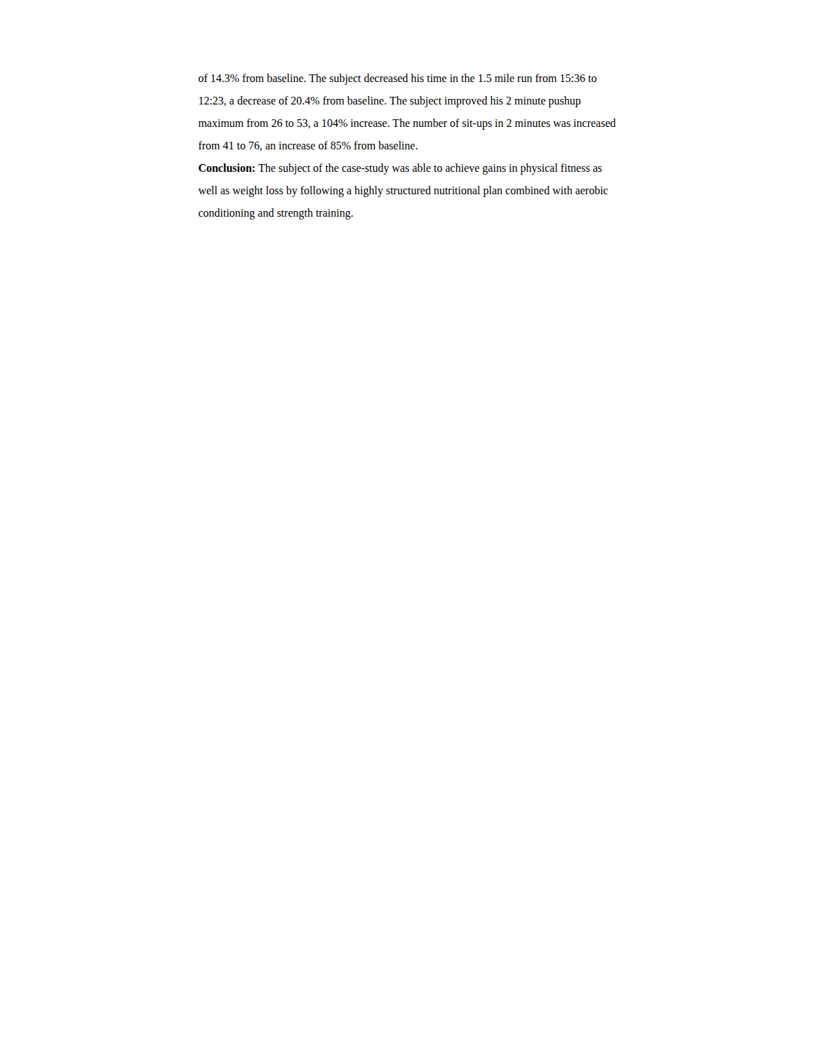of 14.3% from baseline. The subject decreased his time in the 1.5 mile run from 15:36 to 12:23, a decrease of 20.4% from baseline. The subject improved his 2 minute pushup maximum from 26 to 53, a 104% increase. The number of sit-ups in 2 minutes was increased from 41 to 76, an increase of 85% from baseline.
Conclusion: The subject of the case-study was able to achieve gains in physical fitness as well as weight loss by following a highly structured nutritional plan combined with aerobic conditioning and strength training.